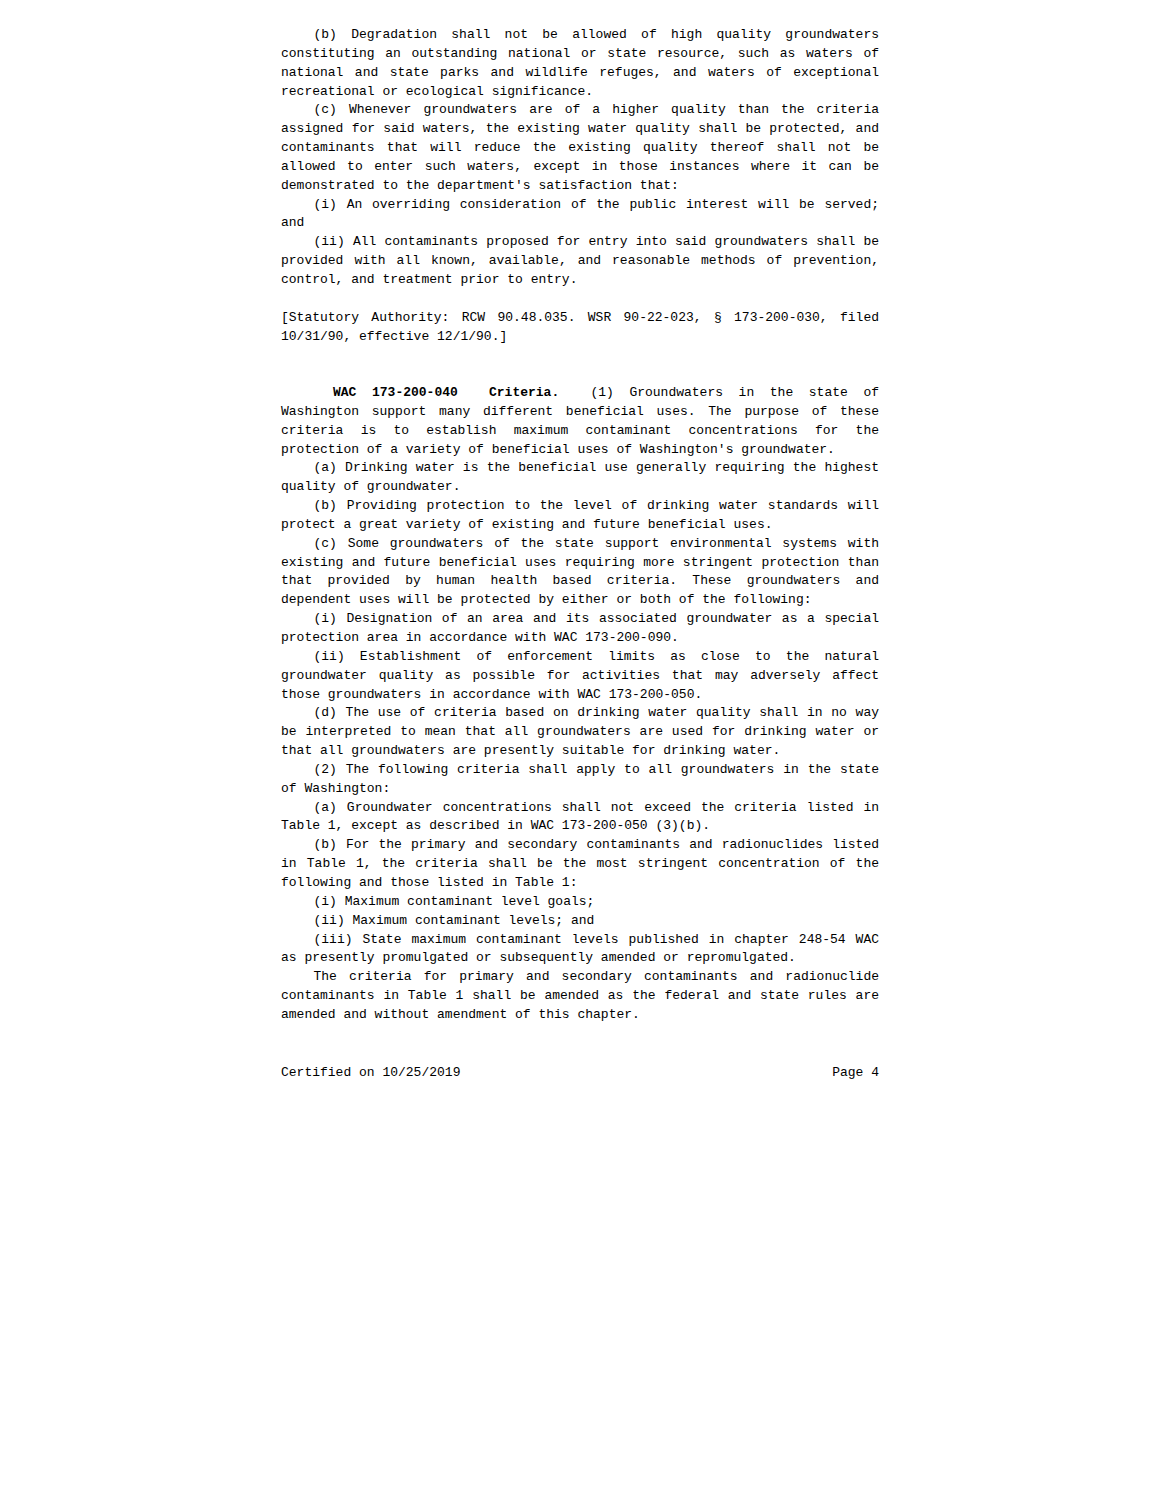(b) Degradation shall not be allowed of high quality groundwaters constituting an outstanding national or state resource, such as waters of national and state parks and wildlife refuges, and waters of exceptional recreational or ecological significance.
(c) Whenever groundwaters are of a higher quality than the criteria assigned for said waters, the existing water quality shall be protected, and contaminants that will reduce the existing quality thereof shall not be allowed to enter such waters, except in those instances where it can be demonstrated to the department's satisfaction that:
(i) An overriding consideration of the public interest will be served; and
(ii) All contaminants proposed for entry into said groundwaters shall be provided with all known, available, and reasonable methods of prevention, control, and treatment prior to entry.
[Statutory Authority: RCW 90.48.035. WSR 90-22-023, § 173-200-030, filed 10/31/90, effective 12/1/90.]
WAC 173-200-040 Criteria. (1) Groundwaters in the state of Washington support many different beneficial uses. The purpose of these criteria is to establish maximum contaminant concentrations for the protection of a variety of beneficial uses of Washington's groundwater.
(a) Drinking water is the beneficial use generally requiring the highest quality of groundwater.
(b) Providing protection to the level of drinking water standards will protect a great variety of existing and future beneficial uses.
(c) Some groundwaters of the state support environmental systems with existing and future beneficial uses requiring more stringent protection than that provided by human health based criteria. These groundwaters and dependent uses will be protected by either or both of the following:
(i) Designation of an area and its associated groundwater as a special protection area in accordance with WAC 173-200-090.
(ii) Establishment of enforcement limits as close to the natural groundwater quality as possible for activities that may adversely affect those groundwaters in accordance with WAC 173-200-050.
(d) The use of criteria based on drinking water quality shall in no way be interpreted to mean that all groundwaters are used for drinking water or that all groundwaters are presently suitable for drinking water.
(2) The following criteria shall apply to all groundwaters in the state of Washington:
(a) Groundwater concentrations shall not exceed the criteria listed in Table 1, except as described in WAC 173-200-050 (3)(b).
(b) For the primary and secondary contaminants and radionuclides listed in Table 1, the criteria shall be the most stringent concentration of the following and those listed in Table 1:
(i) Maximum contaminant level goals;
(ii) Maximum contaminant levels; and
(iii) State maximum contaminant levels published in chapter 248-54 WAC as presently promulgated or subsequently amended or repromulgated.
The criteria for primary and secondary contaminants and radionuclide contaminants in Table 1 shall be amended as the federal and state rules are amended and without amendment of this chapter.
Certified on 10/25/2019 Page 4